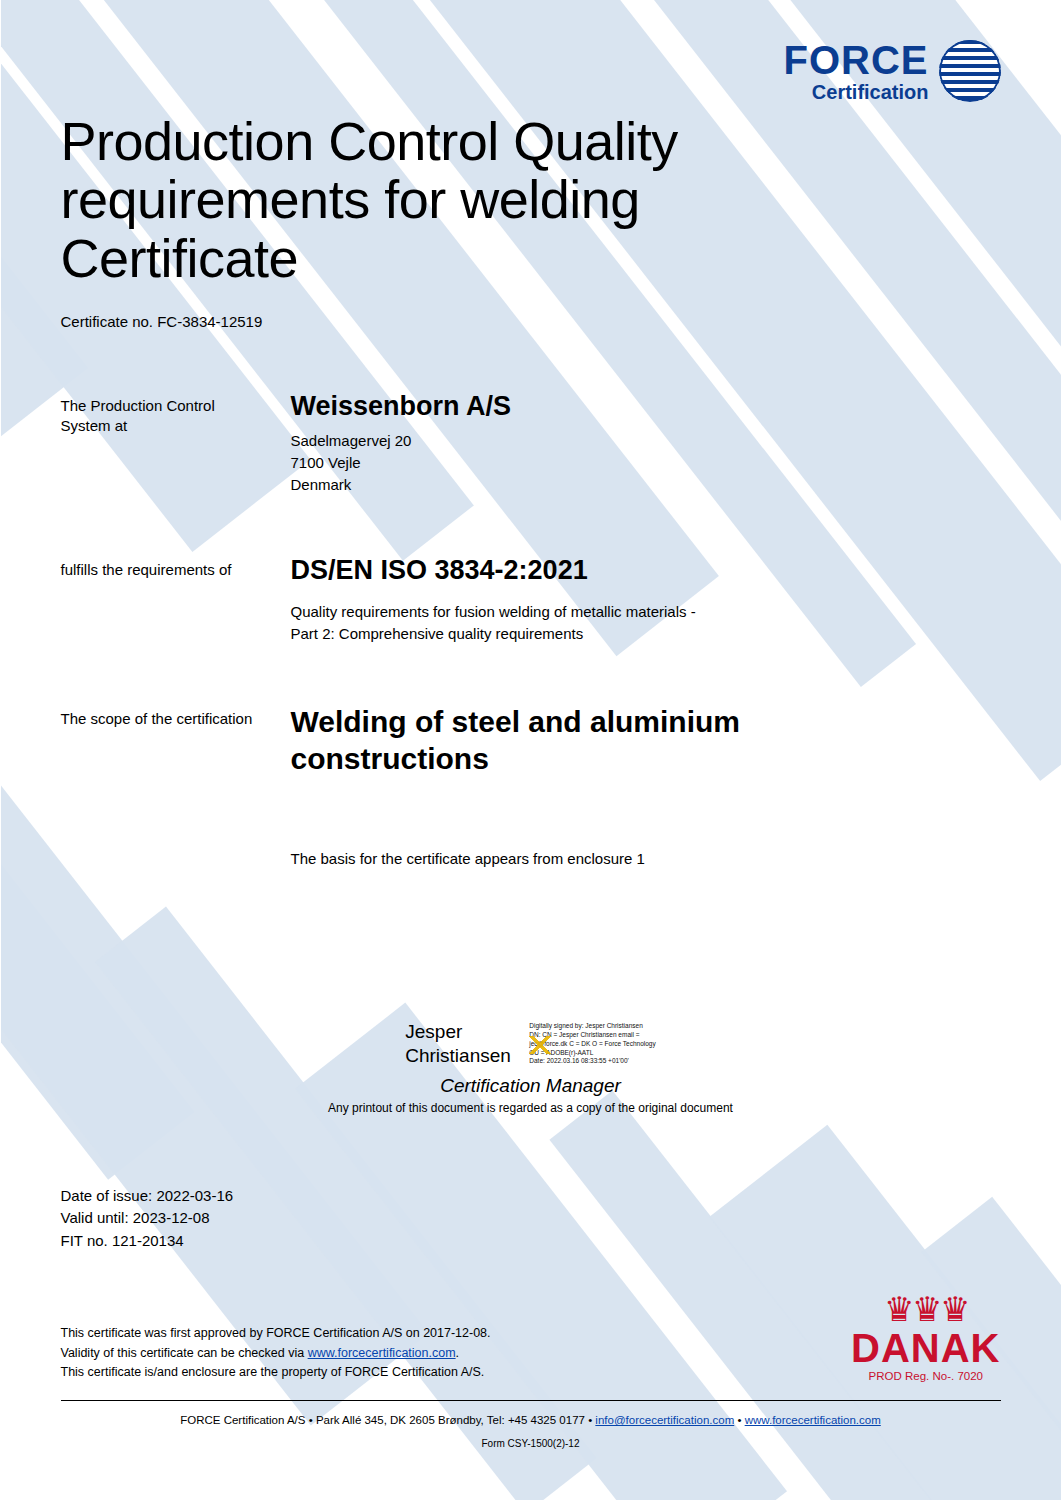FORCE
Certification
Production Control Quality requirements for welding Certificate
Certificate no. FC-3834-12519
The Production Control
System at
Weissenborn A/S Sadelmagervej 20
7100 Vejle
Denmark
fulfills the requirements of
DS/EN ISO 3834-2:2021 Quality requirements for fusion welding of metallic materials -
Part 2: Comprehensive quality requirements
The scope of the certification
Welding of steel and aluminium constructions The basis for the certificate appears from enclosure 1
Jesper
Christiansen
Digitally signed by: Jesper Christiansen
DN: CN = Jesper Christiansen email =
jec@force.dk C = DK O = Force Technology
OU = ADOBE(r)-AATL
Date: 2022.03.16 08:33:55 +01'00'
Certification Manager
Any printout of this document is regarded as a copy of the original document
Date of issue: 2022-03-16
Valid until: 2023-12-08
FIT no. 121-20134
This certificate was first approved by FORCE Certification A/S on 2017-12-08.
Validity of this certificate can be checked via www.forcecertification.com.
This certificate is/and enclosure are the property of FORCE Certification A/S.
♛♛♛
DANAK
PROD Reg. No-. 7020
FORCE Certification A/S • Park Allé 345, DK 2605 Brøndby, Tel: +45 4325 0177 • info@forcecertification.com • www.forcecertification.com
Form CSY-1500(2)-12